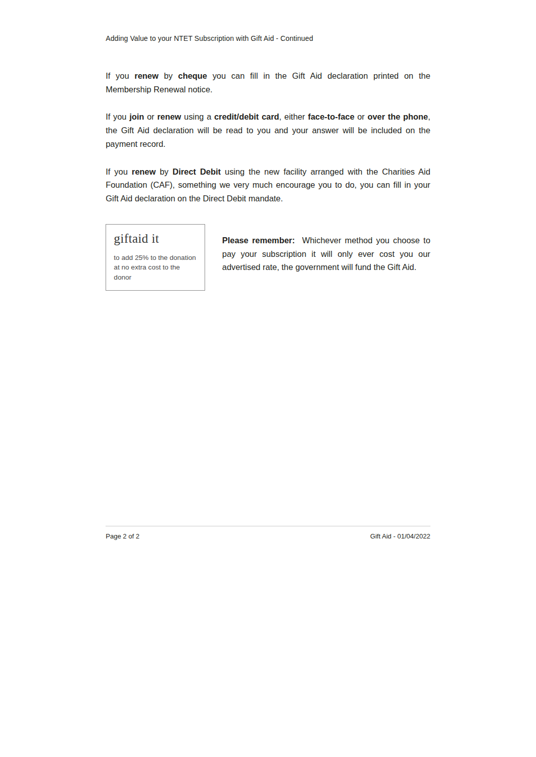Adding Value to your NTET Subscription with Gift Aid - Continued
If you renew by cheque you can fill in the Gift Aid declaration printed on the Membership Renewal notice.
If you join or renew using a credit/debit card, either face-to-face or over the phone, the Gift Aid declaration will be read to you and your answer will be included on the payment record.
If you renew by Direct Debit using the new facility arranged with the Charities Aid Foundation (CAF), something we very much encourage you to do, you can fill in your Gift Aid declaration on the Direct Debit mandate.
giftaid it
to add 25% to the donation at no extra cost to the donor
Please remember: Whichever method you choose to pay your subscription it will only ever cost you our advertised rate, the government will fund the Gift Aid.
Page 2 of 2 Gift Aid - 01/04/2022